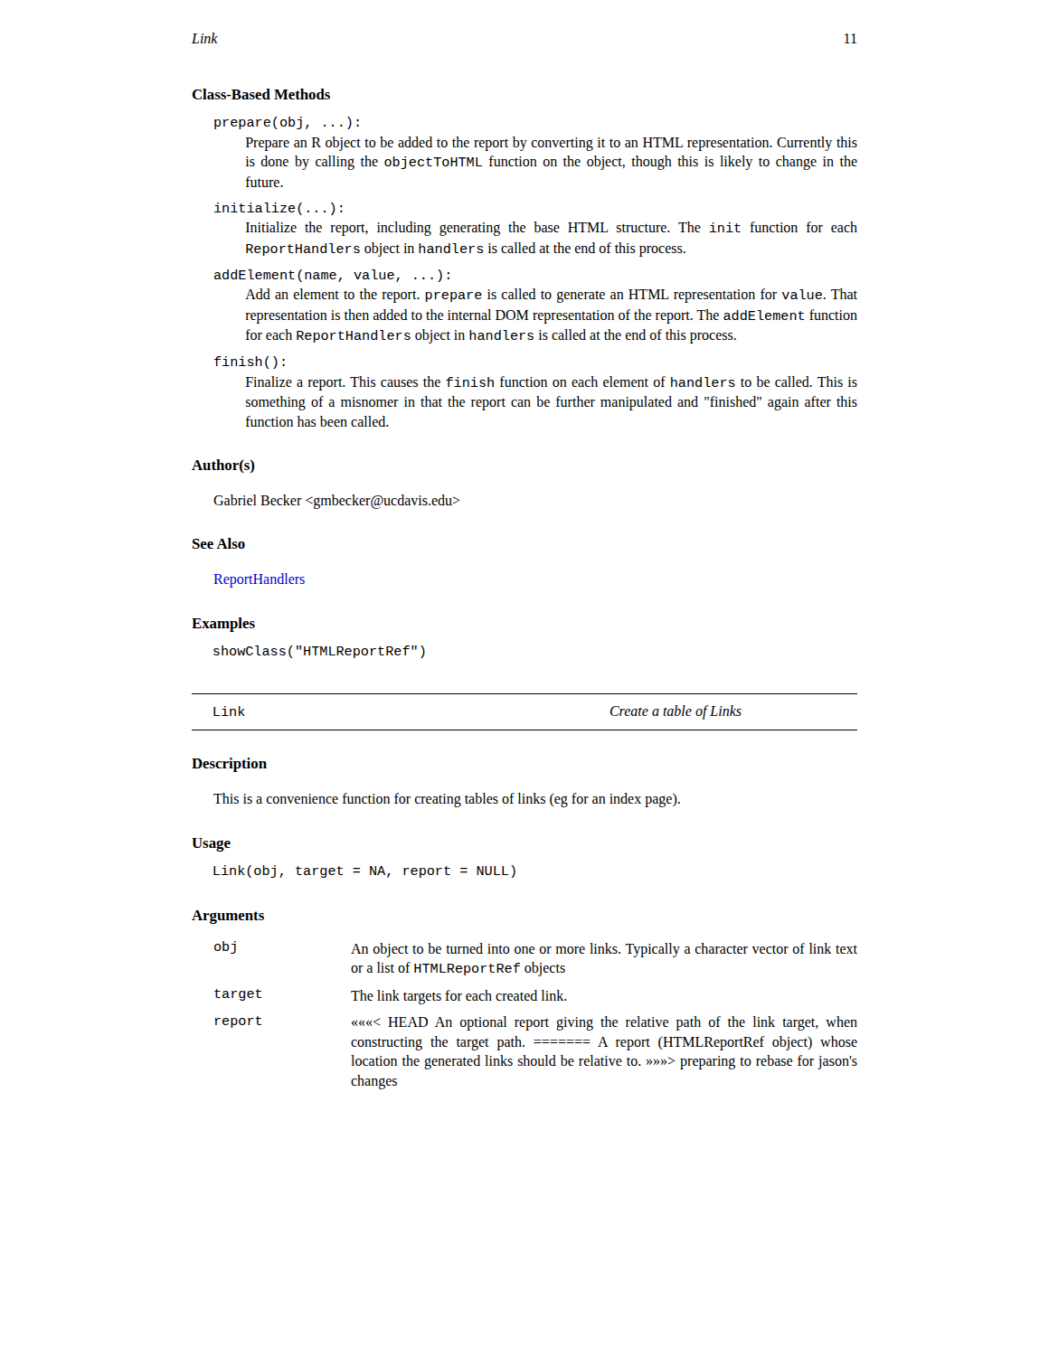Link 11
Class-Based Methods
prepare(obj, ...):
Prepare an R object to be added to the report by converting it to an HTML representation. Currently this is done by calling the objectToHTML function on the object, though this is likely to change in the future.
initialize(...):
Initialize the report, including generating the base HTML structure. The init function for each ReportHandlers object in handlers is called at the end of this process.
addElement(name, value, ...):
Add an element to the report. prepare is called to generate an HTML representation for value. That representation is then added to the internal DOM representation of the report. The addElement function for each ReportHandlers object in handlers is called at the end of this process.
finish():
Finalize a report. This causes the finish function on each element of handlers to be called. This is something of a misnomer in that the report can be further manipulated and "finished" again after this function has been called.
Author(s)
Gabriel Becker <gmbecker@ucdavis.edu>
See Also
ReportHandlers
Examples
showClass("HTMLReportRef")
Link Create a table of Links
Description
This is a convenience function for creating tables of links (eg for an index page).
Usage
Link(obj, target = NA, report = NULL)
Arguments
| obj | An object to be turned into one or more links. Typically a character vector of link text or a list of HTMLReportRef objects |
| target | The link targets for each created link. |
| report | «««< HEAD An optional report giving the relative path of the link target, when constructing the target path. ======= A report (HTMLReportRef object) whose location the generated links should be relative to. »»»> preparing to rebase for jason's changes |